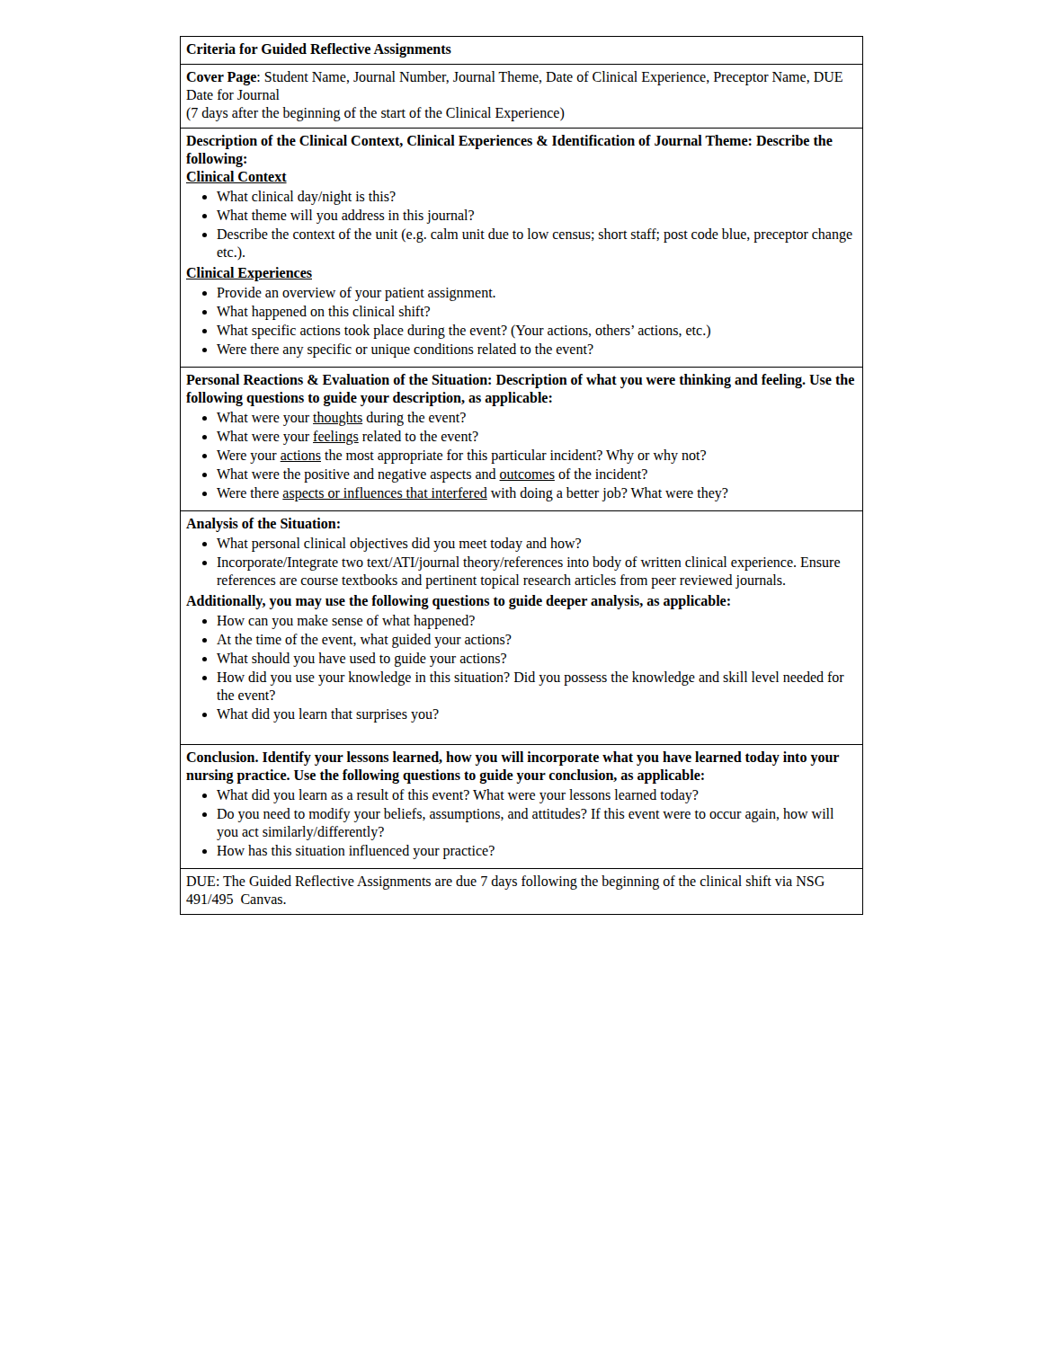| Criteria for Guided Reflective Assignments |
| Cover Page : Student Name, Journal Number, Journal Theme, Date of Clinical Experience, Preceptor Name, DUE Date for Journal (7 days after the beginning of the start of the Clinical Experience) |
| Description of the Clinical Context, Clinical Experiences & Identification of Journal Theme: Describe the following: Clinical Context What clinical day/night is this? What theme will you address in this journal? Describe the context of the unit (e.g. calm unit due to low census; short staff; post code blue, preceptor change etc.). Clinical Experiences Provide an overview of your patient assignment. What happened on this clinical shift? What specific actions took place during the event? (Your actions, others’ actions, etc.) Were there any specific or unique conditions related to the event? |
| Personal Reactions & Evaluation of the Situation: Description of what you were thinking and feeling. Use the following questions to guide your description, as applicable: What were your thoughts during the event? What were your feelings related to the event? Were your actions the most appropriate for this particular incident? Why or why not? What were the positive and negative aspects and outcomes of the incident? Were there aspects or influences that interfered with doing a better job? What were they? |
| Analysis of the Situation: What personal clinical objectives did you meet today and how? Incorporate/Integrate two text/ATI/journal theory/references into body of written clinical experience. Ensure references are course textbooks and pertinent topical research articles from peer reviewed journals. Additionally, you may use the following questions to guide deeper analysis, as applicable: How can you make sense of what happened? At the time of the event, what guided your actions? What should you have used to guide your actions? How did you use your knowledge in this situation? Did you possess the knowledge and skill level needed for the event? What did you learn that surprises you? |
| Conclusion. Identify your lessons learned, how you will incorporate what you have learned today into your nursing practice. Use the following questions to guide your conclusion, as applicable: What did you learn as a result of this event? What were your lessons learned today? Do you need to modify your beliefs, assumptions, and attitudes? If this event were to occur again, how will you act similarly/differently? How has this situation influenced your practice? |
| DUE: The Guided Reflective Assignments are due 7 days following the beginning of the clinical shift via NSG 491/495 Canvas. |